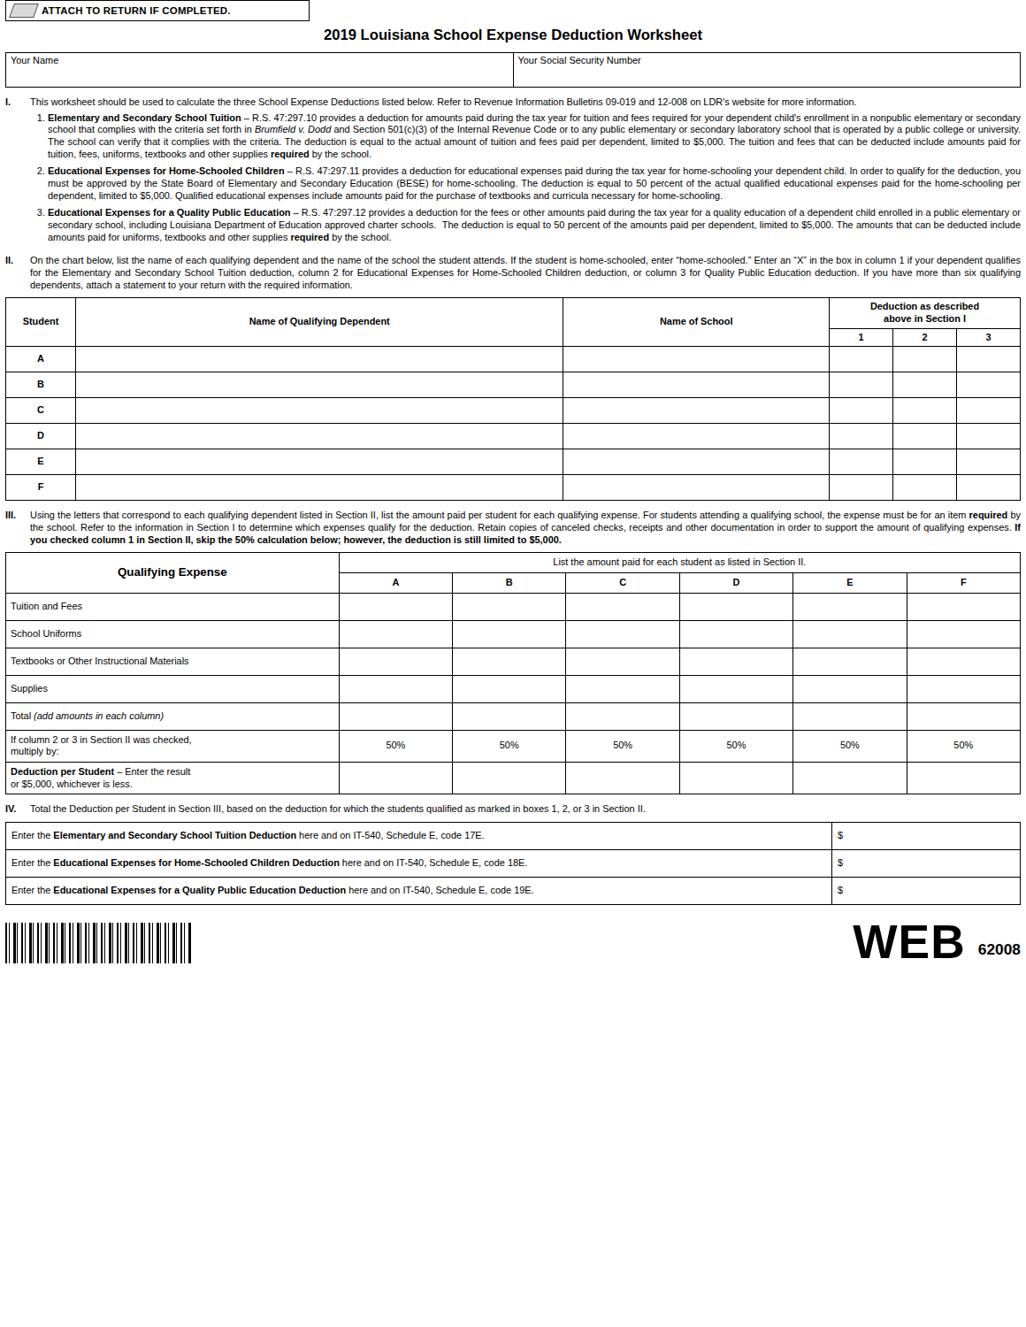ATTACH TO RETURN IF COMPLETED.
2019 Louisiana School Expense Deduction Worksheet
| Your Name | Your Social Security Number |
I.
This worksheet should be used to calculate the three School Expense Deductions listed below. Refer to Revenue Information Bulletins 09-019 and 12-008 on LDR's website for more information.
Elementary and Secondary School Tuition – R.S. 47:297.10 provides a deduction for amounts paid during the tax year for tuition and fees required for your dependent child's enrollment in a nonpublic elementary or secondary school that complies with the criteria set forth in Brumfield v. Dodd and Section 501(c)(3) of the Internal Revenue Code or to any public elementary or secondary laboratory school that is operated by a public college or university. The school can verify that it complies with the criteria. The deduction is equal to the actual amount of tuition and fees paid per dependent, limited to $5,000. The tuition and fees that can be deducted include amounts paid for tuition, fees, uniforms, textbooks and other supplies required by the school.
Educational Expenses for Home-Schooled Children – R.S. 47:297.11 provides a deduction for educational expenses paid during the tax year for home-schooling your dependent child. In order to qualify for the deduction, you must be approved by the State Board of Elementary and Secondary Education (BESE) for home-schooling. The deduction is equal to 50 percent of the actual qualified educational expenses paid for the home-schooling per dependent, limited to $5,000. Qualified educational expenses include amounts paid for the purchase of textbooks and curricula necessary for home-schooling.
Educational Expenses for a Quality Public Education – R.S. 47:297.12 provides a deduction for the fees or other amounts paid during the tax year for a quality education of a dependent child enrolled in a public elementary or secondary school, including Louisiana Department of Education approved charter schools. The deduction is equal to 50 percent of the amounts paid per dependent, limited to $5,000. The amounts that can be deducted include amounts paid for uniforms, textbooks and other supplies required by the school.
II.
On the chart below, list the name of each qualifying dependent and the name of the school the student attends. If the student is home-schooled, enter “home-schooled.” Enter an “X” in the box in column 1 if your dependent qualifies for the Elementary and Secondary School Tuition deduction, column 2 for Educational Expenses for Home-Schooled Children deduction, or column 3 for Quality Public Education deduction. If you have more than six qualifying dependents, attach a statement to your return with the required information.
| Student | Name of Qualifying Dependent | Name of School | Deduction as described above in Section I |
| --- | --- | --- | --- |
| 1 | 2 | 3 |
| A | | | | | |
| B | | | | | |
| C | | | | | |
| D | | | | | |
| E | | | | | |
| F | | | | | |
III.
Using the letters that correspond to each qualifying dependent listed in Section II, list the amount paid per student for each qualifying expense. For students attending a qualifying school, the expense must be for an item required by the school. Refer to the information in Section I to determine which expenses qualify for the deduction. Retain copies of canceled checks, receipts and other documentation in order to support the amount of qualifying expenses. If you checked column 1 in Section II, skip the 50% calculation below; however, the deduction is still limited to $5,000.
| Qualifying Expense | List the amount paid for each student as listed in Section II. |
| --- | --- |
| A | B | C | D | E | F |
| Tuition and Fees | | | | | | |
| School Uniforms | | | | | | |
| Textbooks or Other Instructional Materials | | | | | | |
| Supplies | | | | | | |
| Total (add amounts in each column) | | | | | | |
| If column 2 or 3 in Section II was checked, multiply by: | 50% | 50% | 50% | 50% | 50% | 50% |
| Deduction per Student – Enter the result or $5,000, whichever is less. | | | | | | |
IV.
Total the Deduction per Student in Section III, based on the deduction for which the students qualified as marked in boxes 1, 2, or 3 in Section II.
| Enter the Elementary and Secondary School Tuition Deduction here and on IT-540, Schedule E, code 17E. | $ |
| Enter the Educational Expenses for Home-Schooled Children Deduction here and on IT-540, Schedule E, code 18E. | $ |
| Enter the Educational Expenses for a Quality Public Education Deduction here and on IT-540, Schedule E, code 19E. | $ |
WEB
62008